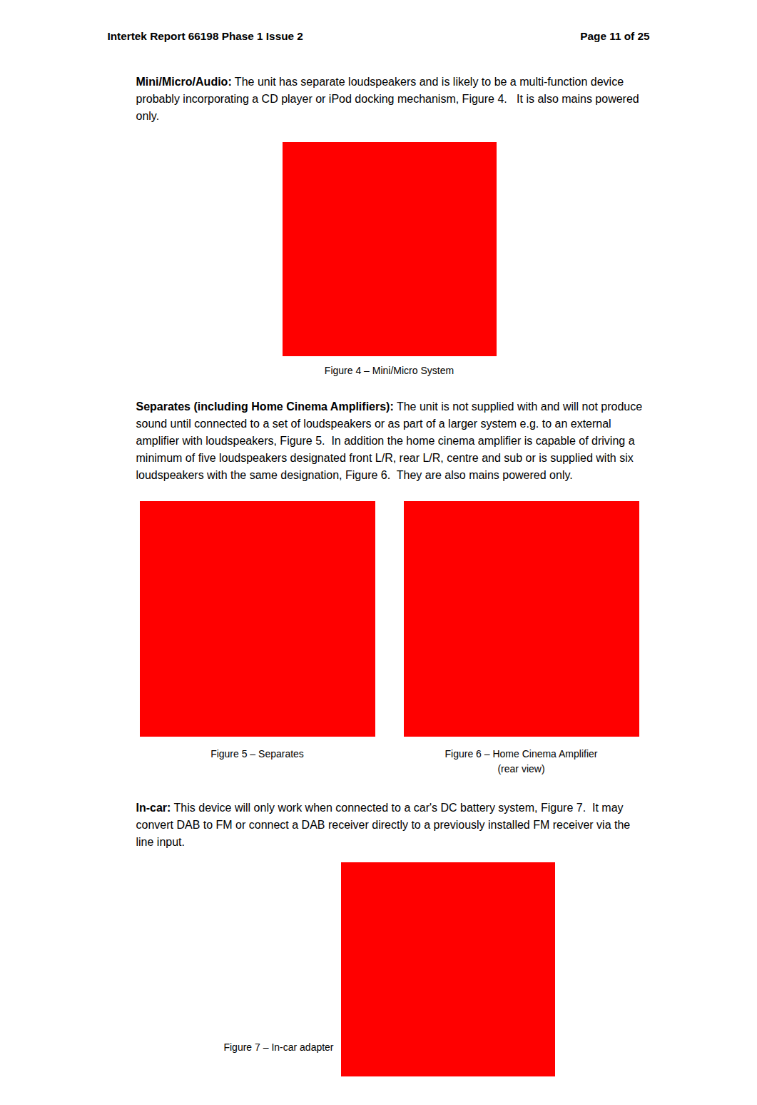Intertek Report 66198 Phase 1 Issue 2 Page 11 of 25
Mini/Micro/Audio: The unit has separate loudspeakers and is likely to be a multi-function device probably incorporating a CD player or iPod docking mechanism, Figure 4. It is also mains powered only.
Figure 4 – Mini/Micro System
Separates (including Home Cinema Amplifiers): The unit is not supplied with and will not produce sound until connected to a set of loudspeakers or as part of a larger system e.g. to an external amplifier with loudspeakers, Figure 5. In addition the home cinema amplifier is capable of driving a minimum of five loudspeakers designated front L/R, rear L/R, centre and sub or is supplied with six loudspeakers with the same designation, Figure 6. They are also mains powered only.
Figure 5 – Separates
Figure 6 – Home Cinema Amplifier(rear view)
In-car: This device will only work when connected to a car's DC battery system, Figure 7. It may convert DAB to FM or connect a DAB receiver directly to a previously installed FM receiver via the line input.
Figure 7 – In-car adapter